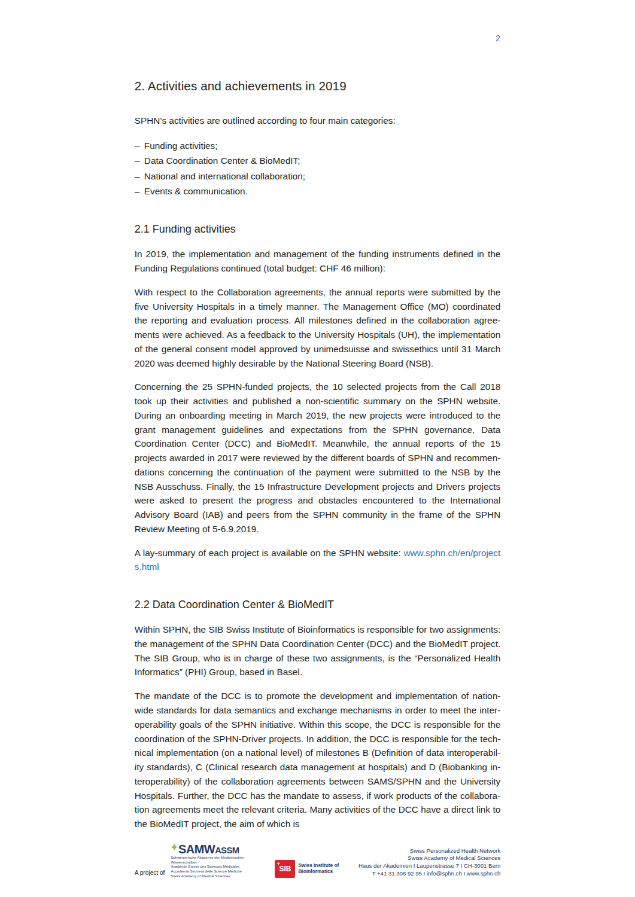2
2. Activities and achievements in 2019
SPHN’s activities are outlined according to four main categories:
Funding activities;
Data Coordination Center & BioMedIT;
National and international collaboration;
Events & communication.
2.1 Funding activities
In 2019, the implementation and management of the funding instruments defined in the Funding Regulations continued (total budget: CHF 46 million):
With respect to the Collaboration agreements, the annual reports were submitted by the five University Hospitals in a timely manner. The Management Office (MO) coordinated the reporting and evaluation process. All milestones defined in the collaboration agreements were achieved. As a feedback to the University Hospitals (UH), the implementation of the general consent model approved by unimedsuisse and swissethics until 31 March 2020 was deemed highly desirable by the National Steering Board (NSB).
Concerning the 25 SPHN-funded projects, the 10 selected projects from the Call 2018 took up their activities and published a non-scientific summary on the SPHN website. During an onboarding meeting in March 2019, the new projects were introduced to the grant management guidelines and expectations from the SPHN governance, Data Coordination Center (DCC) and BioMedIT. Meanwhile, the annual reports of the 15 projects awarded in 2017 were reviewed by the different boards of SPHN and recommendations concerning the continuation of the payment were submitted to the NSB by the NSB Ausschuss. Finally, the 15 Infrastructure Development projects and Drivers projects were asked to present the progress and obstacles encountered to the International Advisory Board (IAB) and peers from the SPHN community in the frame of the SPHN Review Meeting of 5-6.9.2019.
A lay-summary of each project is available on the SPHN website: www.sphn.ch/en/projects.html
2.2 Data Coordination Center & BioMedIT
Within SPHN, the SIB Swiss Institute of Bioinformatics is responsible for two assignments: the management of the SPHN Data Coordination Center (DCC) and the BioMedIT project. The SIB Group, who is in charge of these two assignments, is the “Personalized Health Informatics” (PHI) Group, based in Basel.
The mandate of the DCC is to promote the development and implementation of nationwide standards for data semantics and exchange mechanisms in order to meet the interoperability goals of the SPHN initiative. Within this scope, the DCC is responsible for the coordination of the SPHN-Driver projects. In addition, the DCC is responsible for the technical implementation (on a national level) of milestones B (Definition of data interoperability standards), C (Clinical research data management at hospitals) and D (Biobanking interoperability) of the collaboration agreements between SAMS/SPHN and the University Hospitals. Further, the DCC has the mandate to assess, if work products of the collaboration agreements meet the relevant criteria. Many activities of the DCC have a direct link to the BioMedIT project, the aim of which is
A project of
✦SAMWASSM
Schweizerische Akademie der Medizinischen Wissenschaften
Académie Suisse des Sciences Médicales
Accademia Svizzera delle Scienze Mediche
Swiss Academy of Medical Sciences
SIB
Swiss Institute of
Bioinformatics
Swiss Personalized Health Network
Swiss Academy of Medical Sciences
Haus der Akademien I Laupenstrasse 7 I CH-3001 Bern
T +41 31 306 92 95 I info@sphn.ch I www.sphn.ch